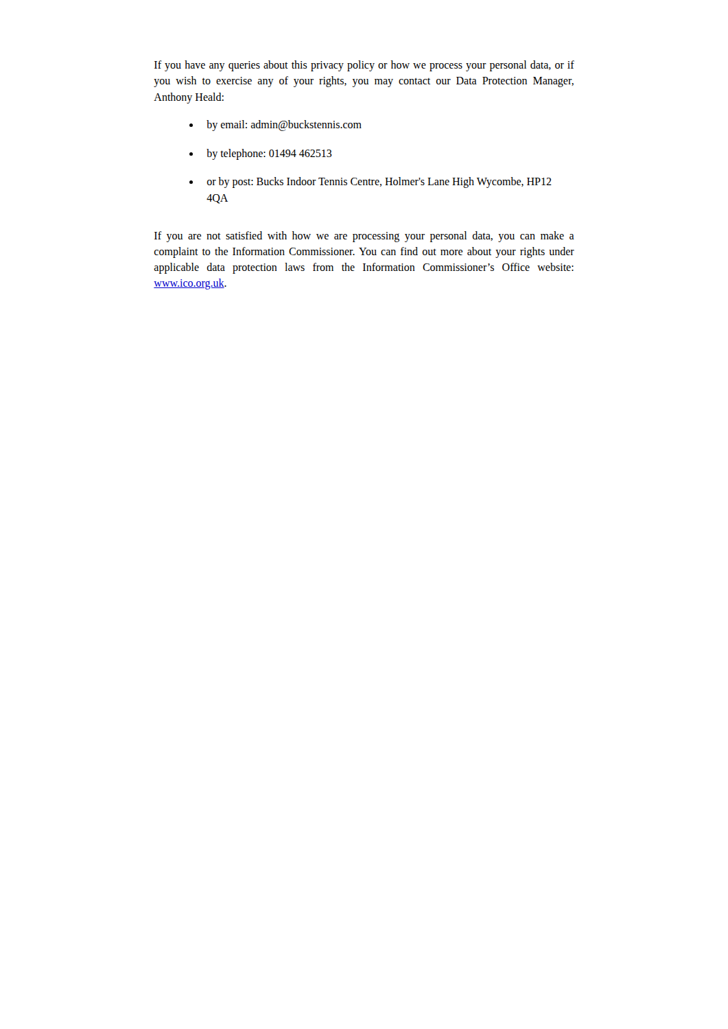If you have any queries about this privacy policy or how we process your personal data, or if you wish to exercise any of your rights, you may contact our Data Protection Manager, Anthony Heald:
by email: admin@buckstennis.com
by telephone: 01494 462513
or by post: Bucks Indoor Tennis Centre, Holmer's Lane High Wycombe, HP12 4QA
If you are not satisfied with how we are processing your personal data, you can make a complaint to the Information Commissioner. You can find out more about your rights under applicable data protection laws from the Information Commissioner’s Office website: www.ico.org.uk.